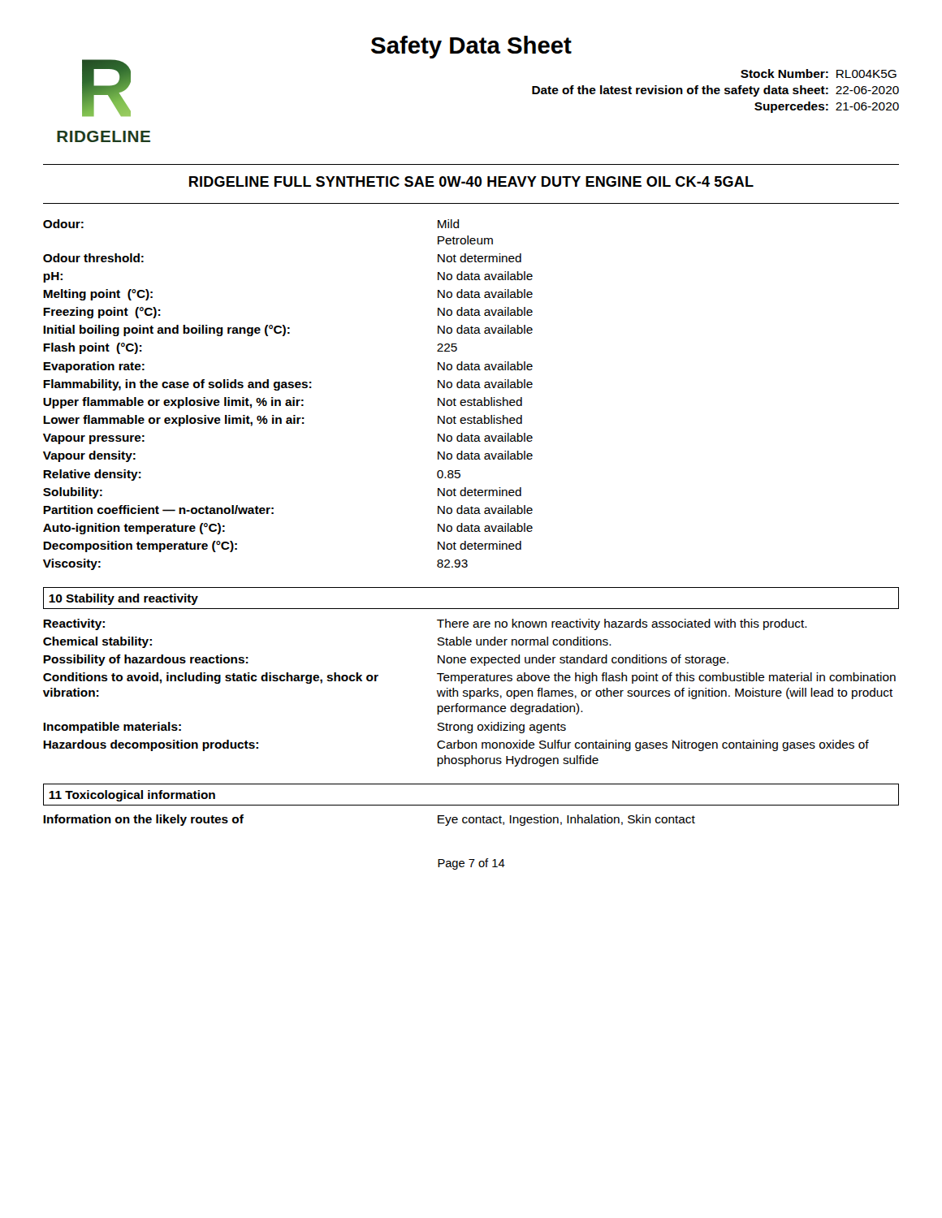R
RIDGELINE
Safety Data Sheet
| Stock Number: | RL004K5G |
| Date of the latest revision of the safety data sheet: | 22-06-2020 |
| Supercedes: | 21-06-2020 |
RIDGELINE FULL SYNTHETIC SAE 0W-40 HEAVY DUTY ENGINE OIL CK-4 5GAL
| Odour: | Mild Petroleum |
| Odour threshold: | Not determined |
| pH: | No data available |
| Melting point (°C): | No data available |
| Freezing point (°C): | No data available |
| Initial boiling point and boiling range (°C): | No data available |
| Flash point (°C): | 225 |
| Evaporation rate: | No data available |
| Flammability, in the case of solids and gases: | No data available |
| Upper flammable or explosive limit, % in air: | Not established |
| Lower flammable or explosive limit, % in air: | Not established |
| Vapour pressure: | No data available |
| Vapour density: | No data available |
| Relative density: | 0.85 |
| Solubility: | Not determined |
| Partition coefficient — n-octanol/water: | No data available |
| Auto-ignition temperature (°C): | No data available |
| Decomposition temperature (°C): | Not determined |
| Viscosity: | 82.93 |
10 Stability and reactivity
| Reactivity: | There are no known reactivity hazards associated with this product. |
| Chemical stability: | Stable under normal conditions. |
| Possibility of hazardous reactions: | None expected under standard conditions of storage. |
| Conditions to avoid, including static discharge, shock or vibration: | Temperatures above the high flash point of this combustible material in combination with sparks, open flames, or other sources of ignition. Moisture (will lead to product performance degradation). |
| Incompatible materials: | Strong oxidizing agents |
| Hazardous decomposition products: | Carbon monoxide Sulfur containing gases Nitrogen containing gases oxides of phosphorus Hydrogen sulfide |
11 Toxicological information
| Information on the likely routes of | Eye contact, Ingestion, Inhalation, Skin contact |
Page 7 of 14